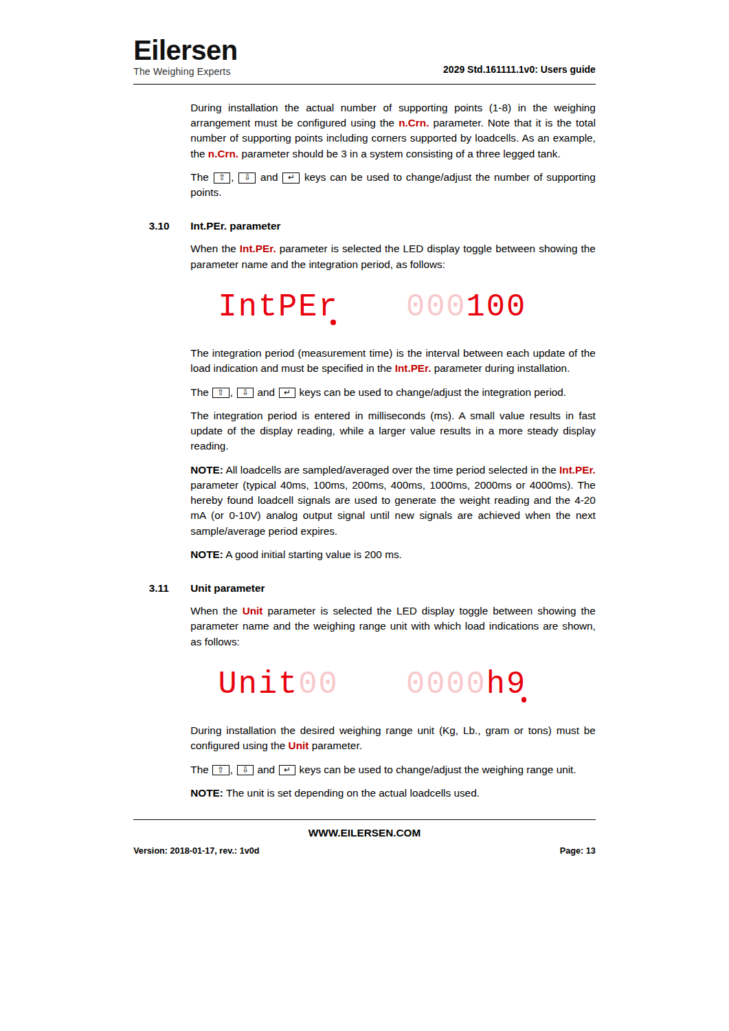Eilersen
The Weighing Experts
2029 Std.161111.1v0: Users guide
During installation the actual number of supporting points (1-8) in the weighing arrangement must be configured using the n.Crn. parameter. Note that it is the total number of supporting points including corners supported by loadcells. As an example, the n.Crn. parameter should be 3 in a system consisting of a three legged tank.
The ⇧, ⇩ and ↵ keys can be used to change/adjust the number of supporting points.
3.10 Int.PEr. parameter
When the Int.PEr. parameter is selected the LED display toggle between showing the parameter name and the integration period, as follows:
IntPEr
000100
The integration period (measurement time) is the interval between each update of the load indication and must be specified in the Int.PEr. parameter during installation.
The ⇧, ⇩ and ↵ keys can be used to change/adjust the integration period.
The integration period is entered in milliseconds (ms). A small value results in fast update of the display reading, while a larger value results in a more steady display reading.
NOTE: All loadcells are sampled/averaged over the time period selected in the Int.PEr. parameter (typical 40ms, 100ms, 200ms, 400ms, 1000ms, 2000ms or 4000ms). The hereby found loadcell signals are used to generate the weight reading and the 4-20 mA (or 0-10V) analog output signal until new signals are achieved when the next sample/average period expires.
NOTE: A good initial starting value is 200 ms.
3.11 Unit parameter
When the Unit parameter is selected the LED display toggle between showing the parameter name and the weighing range unit with which load indications are shown, as follows:
Unit00
0000h9
During installation the desired weighing range unit (Kg, Lb., gram or tons) must be configured using the Unit parameter.
The ⇧, ⇩ and ↵ keys can be used to change/adjust the weighing range unit.
NOTE: The unit is set depending on the actual loadcells used.
WWW.EILERSEN.COM
Version: 2018-01-17, rev.: 1v0d Page: 13